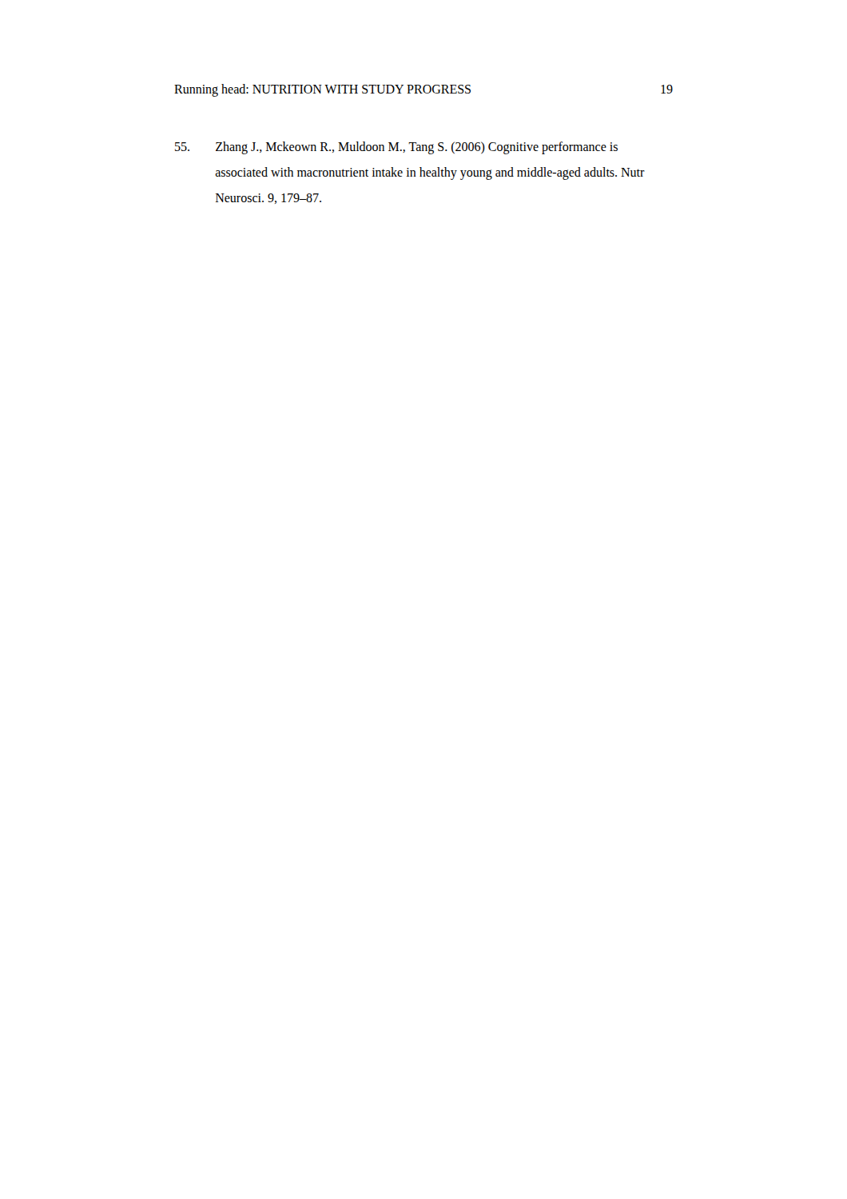Running head: NUTRITION WITH STUDY PROGRESS 19
Zhang J., Mckeown R., Muldoon M., Tang S. (2006) Cognitive performance is associated with macronutrient intake in healthy young and middle-aged adults. Nutr Neurosci. 9, 179–87.